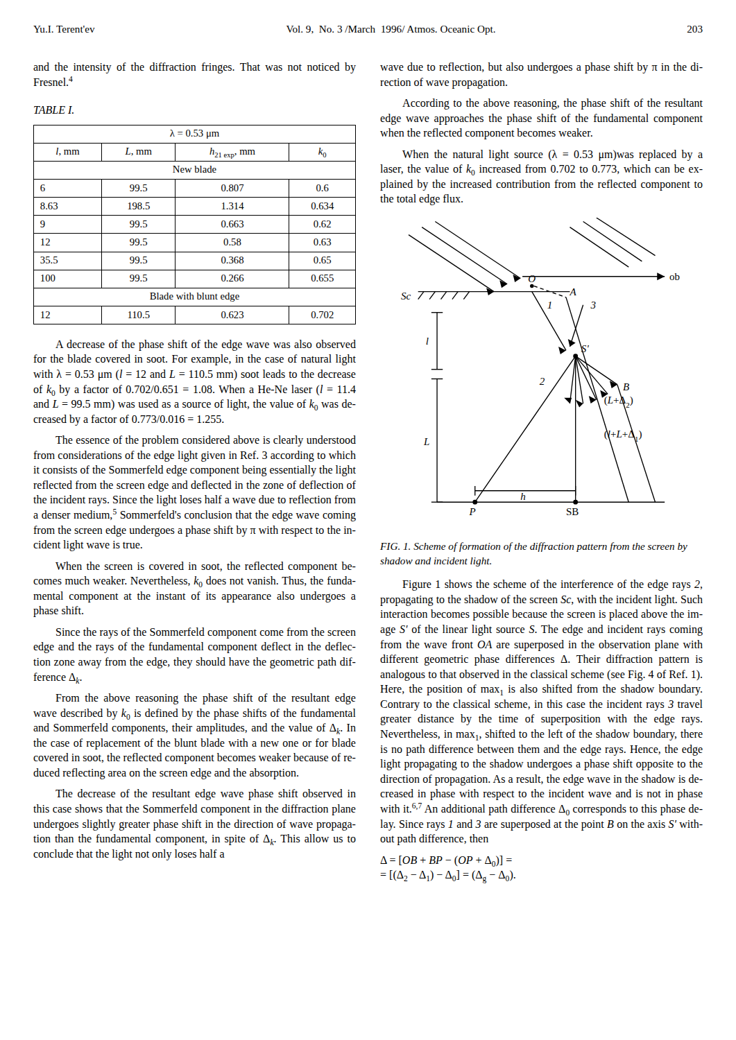Yu.I. Terent'ev
Vol. 9, No. 3 /March 1996/ Atmos. Oceanic Opt.
203
and the intensity of the diffraction fringes. That was not noticed by Fresnel.4
TABLE I.
| λ = 0.53 μm |
| l , mm | L , mm | h 21 exp , mm | k 0 |
| New blade |
| 6 | 99.5 | 0.807 | 0.6 |
| 8.63 | 198.5 | 1.314 | 0.634 |
| 9 | 99.5 | 0.663 | 0.62 |
| 12 | 99.5 | 0.58 | 0.63 |
| 35.5 | 99.5 | 0.368 | 0.65 |
| 100 | 99.5 | 0.266 | 0.655 |
| Blade with blunt edge |
| 12 | 110.5 | 0.623 | 0.702 |
A decrease of the phase shift of the edge wave was also observed for the blade covered in soot. For example, in the case of natural light with λ = 0.53 μm (l = 12 and L = 110.5 mm) soot leads to the decrease of k0 by a factor of 0.702/0.651 = 1.08. When a He-Ne laser (l = 11.4 and L = 99.5 mm) was used as a source of light, the value of k0 was decreased by a factor of 0.773/0.016 = 1.255.
The essence of the problem considered above is clearly understood from considerations of the edge light given in Ref. 3 according to which it consists of the Sommerfeld edge component being essentially the light reflected from the screen edge and deflected in the zone of deflection of the incident rays. Since the light loses half a wave due to reflection from a denser medium,5 Sommerfeld's conclusion that the edge wave coming from the screen edge undergoes a phase shift by π with respect to the incident light wave is true.
When the screen is covered in soot, the reflected component becomes much weaker. Nevertheless, k0 does not vanish. Thus, the fundamental component at the instant of its appearance also undergoes a phase shift.
Since the rays of the Sommerfeld component come from the screen edge and the rays of the fundamental component deflect in the deflection zone away from the edge, they should have the geometric path difference Δk.
From the above reasoning the phase shift of the resultant edge wave described by k0 is defined by the phase shifts of the fundamental and Sommerfeld components, their amplitudes, and the value of Δk. In the case of replacement of the blunt blade with a new one or for blade covered in soot, the reflected component becomes weaker because of reduced reflecting area on the screen edge and the absorption.
The decrease of the resultant edge wave phase shift observed in this case shows that the Sommerfeld component in the diffraction plane undergoes slightly greater phase shift in the direction of wave propagation than the fundamental component, in spite of Δk. This allow us to conclude that the light not only loses half a
wave due to reflection, but also undergoes a phase shift by π in the direction of wave propagation.
According to the above reasoning, the phase shift of the resultant edge wave approaches the phase shift of the fundamental component when the reflected component becomes weaker.
When the natural light source (λ = 0.53 μm)was replaced by a laser, the value of k0 increased from 0.702 to 0.773, which can be explained by the increased contribution from the reflected component to the total edge flux.
ob Sc O A 1 3 S' B 2 l L h P SB (L+Δ2) (l+L+Δ1)
FIG. 1. Scheme of formation of the diffraction pattern from the screen by shadow and incident light.
Figure 1 shows the scheme of the interference of the edge rays 2, propagating to the shadow of the screen Sc, with the incident light. Such interaction becomes possible because the screen is placed above the image S' of the linear light source S. The edge and incident rays coming from the wave front OA are superposed in the observation plane with different geometric phase differences Δ. Their diffraction pattern is analogous to that observed in the classical scheme (see Fig. 4 of Ref. 1). Here, the position of max1 is also shifted from the shadow boundary. Contrary to the classical scheme, in this case the incident rays 3 travel greater distance by the time of superposition with the edge rays. Nevertheless, in max1, shifted to the left of the shadow boundary, there is no path difference between them and the edge rays. Hence, the edge light propagating to the shadow undergoes a phase shift opposite to the direction of propagation. As a result, the edge wave in the shadow is decreased in phase with respect to the incident wave and is not in phase with it.6,7 An additional path difference Δ0 corresponds to this phase delay. Since rays 1 and 3 are superposed at the point B on the axis S' without path difference, then
Δ = [OB + BP − (OP + Δ0)] = = [(Δ2 − Δ1) − Δ0] = (Δg − Δ0).